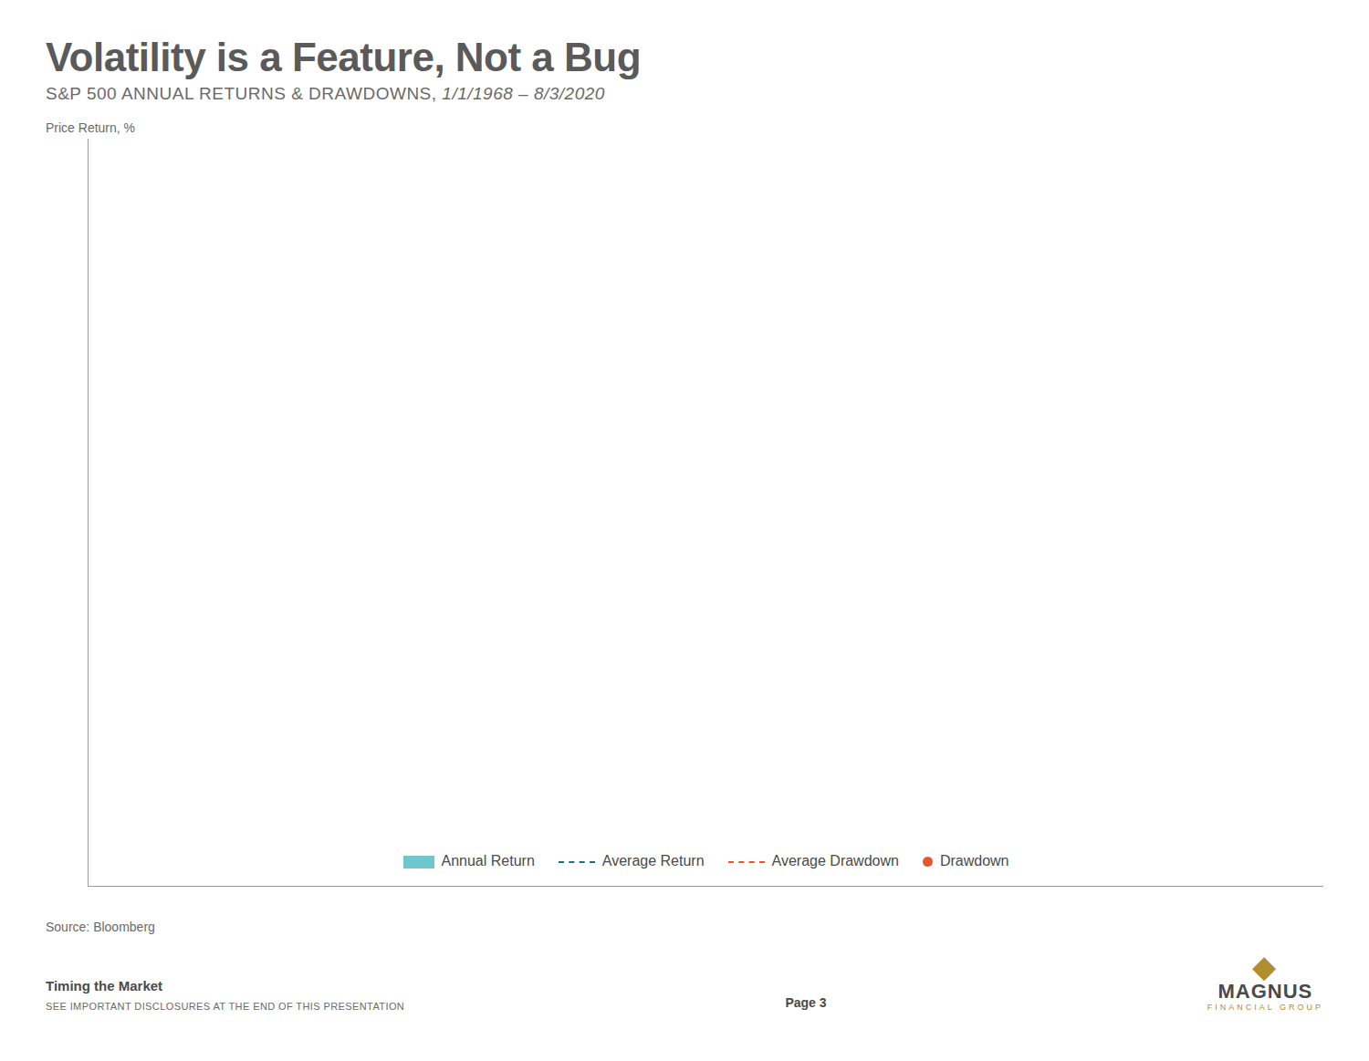Volatility is a Feature, Not a Bug
S&P 500 ANNUAL RETURNS & DRAWDOWNS, 1/1/1968 – 8/3/2020
Price Return, %
Annual Return Average Return Average Drawdown Drawdown
Source: Bloomberg
Timing the Market
SEE IMPORTANT DISCLOSURES AT THE END OF THIS PRESENTATION
Page 3
◆
MAGNUS
FINANCIAL GROUP